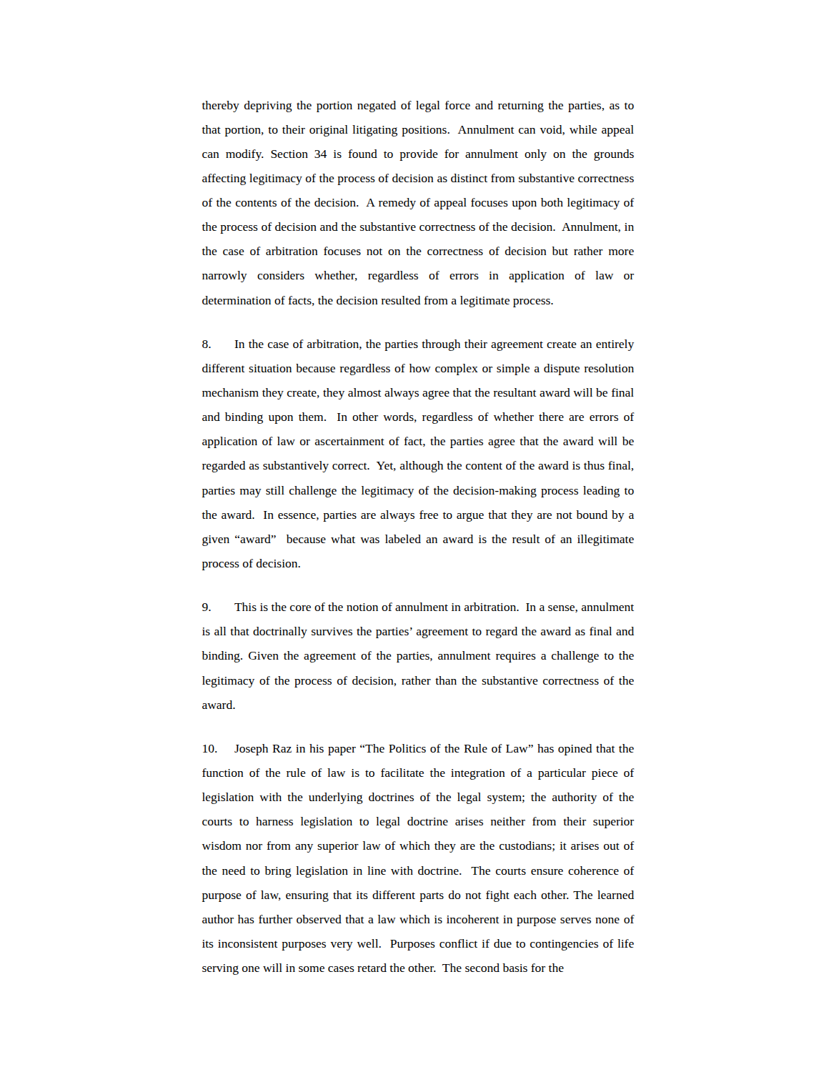thereby depriving the portion negated of legal force and returning the parties, as to that portion, to their original litigating positions. Annulment can void, while appeal can modify. Section 34 is found to provide for annulment only on the grounds affecting legitimacy of the process of decision as distinct from substantive correctness of the contents of the decision. A remedy of appeal focuses upon both legitimacy of the process of decision and the substantive correctness of the decision. Annulment, in the case of arbitration focuses not on the correctness of decision but rather more narrowly considers whether, regardless of errors in application of law or determination of facts, the decision resulted from a legitimate process.
8. In the case of arbitration, the parties through their agreement create an entirely different situation because regardless of how complex or simple a dispute resolution mechanism they create, they almost always agree that the resultant award will be final and binding upon them. In other words, regardless of whether there are errors of application of law or ascertainment of fact, the parties agree that the award will be regarded as substantively correct. Yet, although the content of the award is thus final, parties may still challenge the legitimacy of the decision-making process leading to the award. In essence, parties are always free to argue that they are not bound by a given “award” because what was labeled an award is the result of an illegitimate process of decision.
9. This is the core of the notion of annulment in arbitration. In a sense, annulment is all that doctrinally survives the parties’ agreement to regard the award as final and binding. Given the agreement of the parties, annulment requires a challenge to the legitimacy of the process of decision, rather than the substantive correctness of the award.
10. Joseph Raz in his paper “The Politics of the Rule of Law” has opined that the function of the rule of law is to facilitate the integration of a particular piece of legislation with the underlying doctrines of the legal system; the authority of the courts to harness legislation to legal doctrine arises neither from their superior wisdom nor from any superior law of which they are the custodians; it arises out of the need to bring legislation in line with doctrine. The courts ensure coherence of purpose of law, ensuring that its different parts do not fight each other. The learned author has further observed that a law which is incoherent in purpose serves none of its inconsistent purposes very well. Purposes conflict if due to contingencies of life serving one will in some cases retard the other. The second basis for the